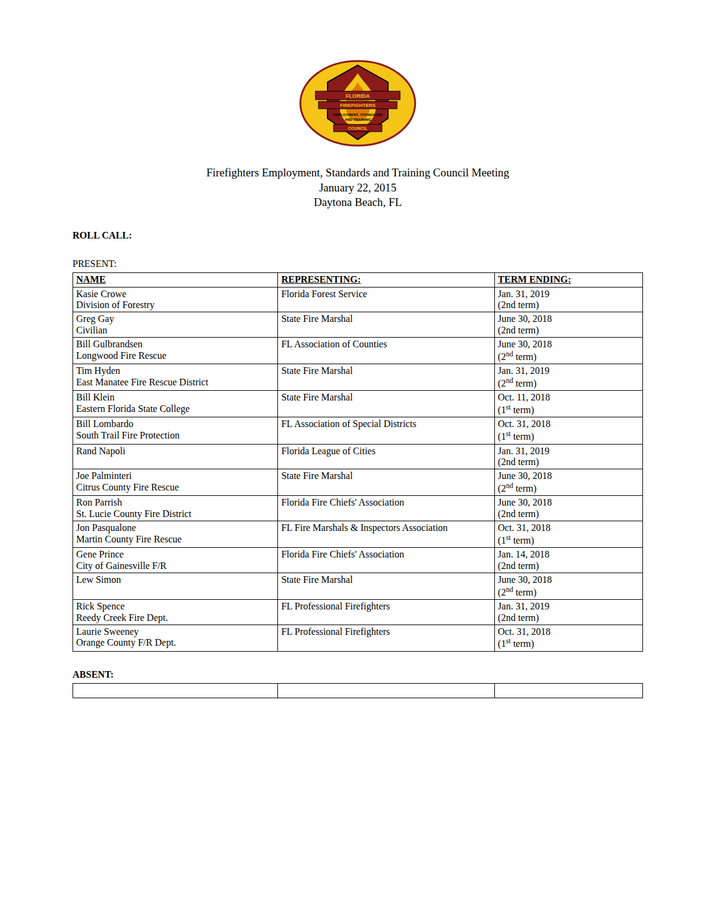FLORIDA FIREFIGHTERS EMPLOYMENT, STANDARDS AND TRAINING COUNCIL
Firefighters Employment, Standards and Training Council Meeting
January 22, 2015
Daytona Beach, FL
ROLL CALL:
PRESENT:
| NAME | REPRESENTING: | TERM ENDING: |
| --- | --- | --- |
| Kasie Crowe Division of Forestry | Florida Forest Service | Jan. 31, 2019 (2nd term) |
| Greg Gay Civilian | State Fire Marshal | June 30, 2018 (2nd term) |
| Bill Gulbrandsen Longwood Fire Rescue | FL Association of Counties | June 30, 2018 (2 nd term) |
| Tim Hyden East Manatee Fire Rescue District | State Fire Marshal | Jan. 31, 2019 (2 nd term) |
| Bill Klein Eastern Florida State College | State Fire Marshal | Oct. 11, 2018 (1 st term) |
| Bill Lombardo South Trail Fire Protection | FL Association of Special Districts | Oct. 31, 2018 (1 st term) |
| Rand Napoli | Florida League of Cities | Jan. 31, 2019 (2nd term) |
| Joe Palminteri Citrus County Fire Rescue | State Fire Marshal | June 30, 2018 (2 nd term) |
| Ron Parrish St. Lucie County Fire District | Florida Fire Chiefs' Association | June 30, 2018 (2nd term) |
| Jon Pasqualone Martin County Fire Rescue | FL Fire Marshals & Inspectors Association | Oct. 31, 2018 (1 st term) |
| Gene Prince City of Gainesville F/R | Florida Fire Chiefs' Association | Jan. 14, 2018 (2nd term) |
| Lew Simon | State Fire Marshal | June 30, 2018 (2 nd term) |
| Rick Spence Reedy Creek Fire Dept. | FL Professional Firefighters | Jan. 31, 2019 (2nd term) |
| Laurie Sweeney Orange County F/R Dept. | FL Professional Firefighters | Oct. 31, 2018 (1 st term) |
ABSENT: